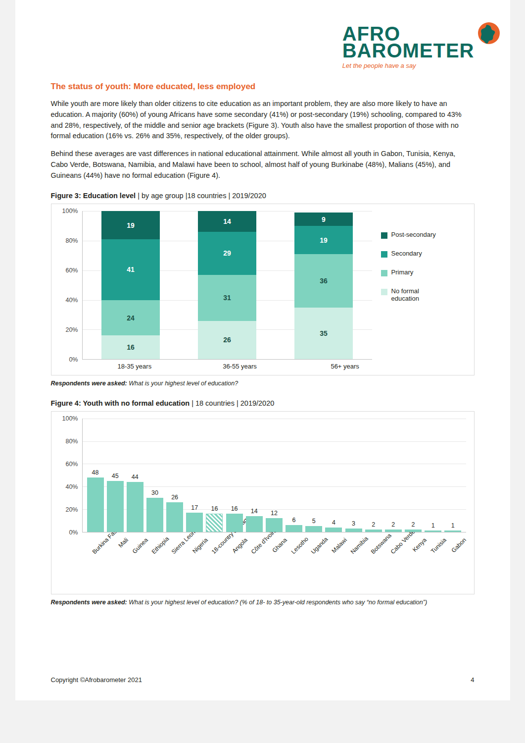AFRO
BAROMETER
Let the people have a say
The status of youth: More educated, less employed
While youth are more likely than older citizens to cite education as an important problem, they are also more likely to have an education. A majority (60%) of young Africans have some secondary (41%) or post-secondary (19%) schooling, compared to 43% and 28%, respectively, of the middle and senior age brackets (Figure 3). Youth also have the smallest proportion of those with no formal education (16% vs. 26% and 35%, respectively, of the older groups).
Behind these averages are vast differences in national educational attainment. While almost all youth in Gabon, Tunisia, Kenya, Cabo Verde, Botswana, Namibia, and Malawi have been to school, almost half of young Burkinabe (48%), Malians (45%), and Guineans (44%) have no formal education (Figure 4).
Figure 3: Education level | by age group |18 countries | 2019/2020
100% 80% 60% 40% 20% 0%
19
41
24
16
14
29
31
26
9
19
36
35
Post-secondary
Secondary
Primary
No formal
education
18-35 years 36-55 years 56+ years
Respondents were asked: What is your highest level of education?
Figure 4: Youth with no formal education | 18 countries | 2019/2020
100% 80% 60% 40% 20% 0%
48
45
44
30
26
17
16
16
14
12
6
5
4
3
2
2
2
1
1
Burkina Faso Mali Guinea Ethiopia Sierra Leone Nigeria 18-country average Angola Côte d'Ivoire Ghana Lesotho Uganda Malawi Namibia Botswana Cabo Verde Kenya Tunisia Gabon
Respondents were asked: What is your highest level of education? (% of 18- to 35-year-old respondents who say “no formal education”)
Copyright ©Afrobarometer 2021 4